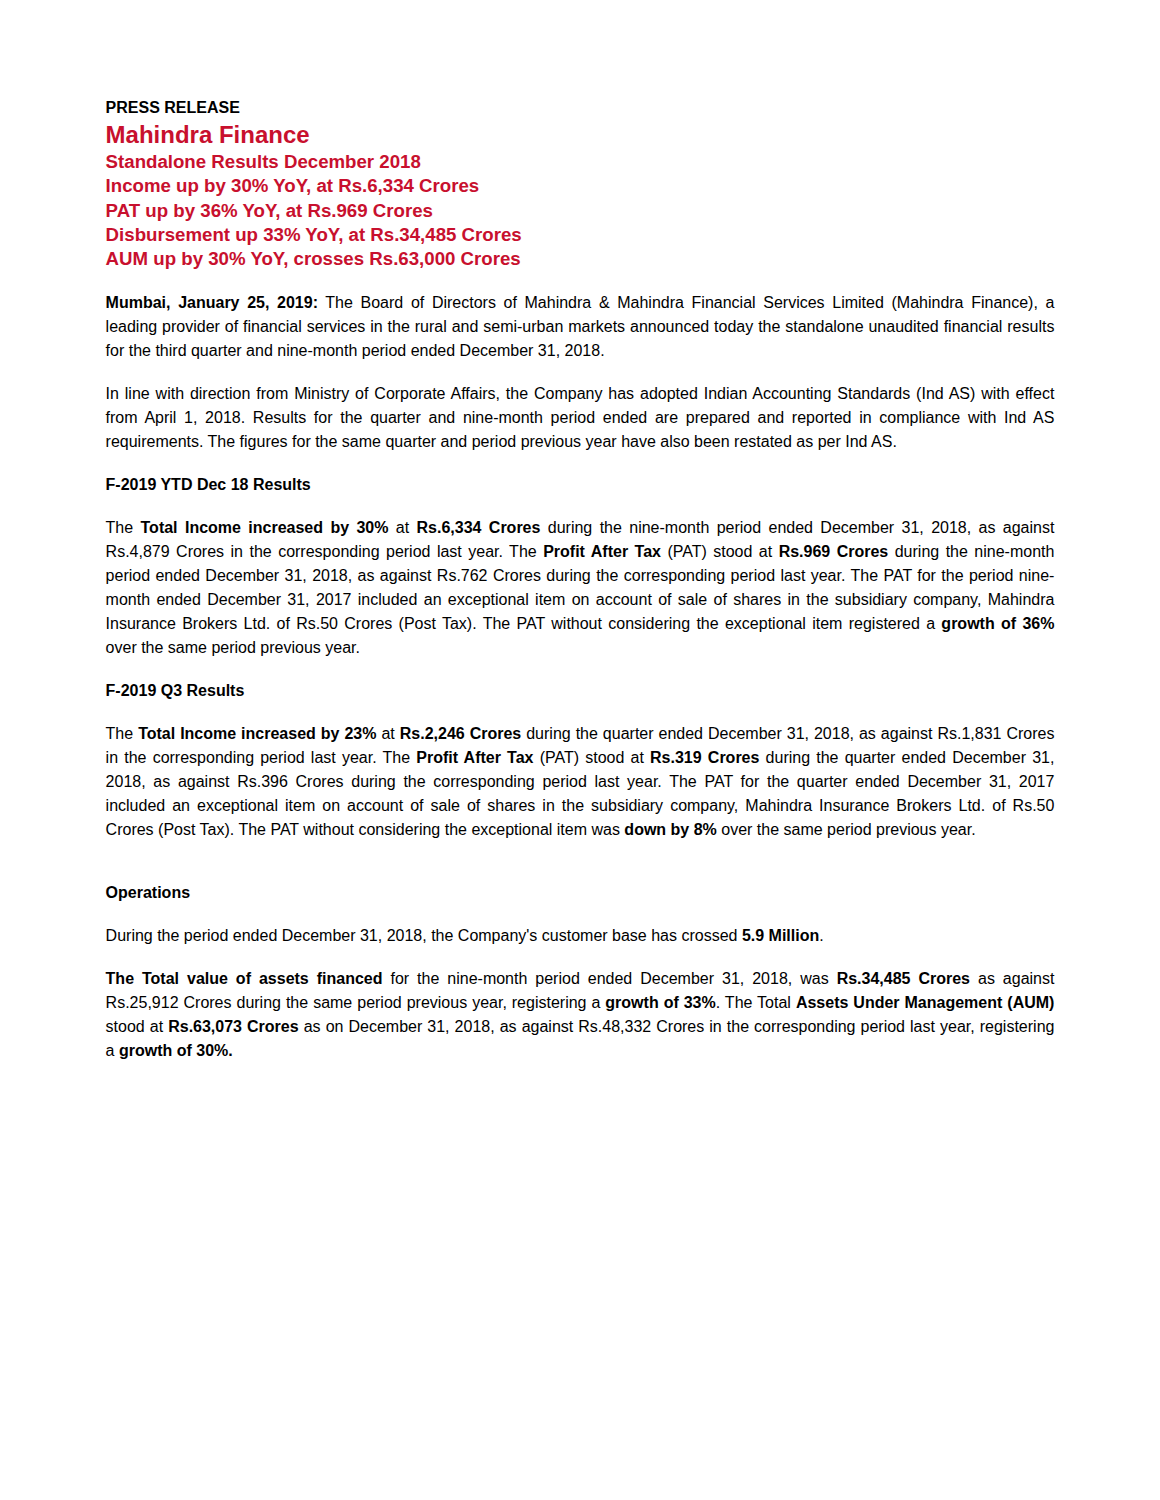PRESS RELEASE
Mahindra Finance
Standalone Results December 2018
Income up by 30% YoY, at Rs.6,334 Crores
PAT up by 36% YoY, at Rs.969 Crores
Disbursement up 33% YoY, at Rs.34,485 Crores
AUM up by 30% YoY, crosses Rs.63,000 Crores
Mumbai, January 25, 2019: The Board of Directors of Mahindra & Mahindra Financial Services Limited (Mahindra Finance), a leading provider of financial services in the rural and semi-urban markets announced today the standalone unaudited financial results for the third quarter and nine-month period ended December 31, 2018.
In line with direction from Ministry of Corporate Affairs, the Company has adopted Indian Accounting Standards (Ind AS) with effect from April 1, 2018. Results for the quarter and nine-month period ended are prepared and reported in compliance with Ind AS requirements. The figures for the same quarter and period previous year have also been restated as per Ind AS.
F-2019 YTD Dec 18 Results
The Total Income increased by 30% at Rs.6,334 Crores during the nine-month period ended December 31, 2018, as against Rs.4,879 Crores in the corresponding period last year. The Profit After Tax (PAT) stood at Rs.969 Crores during the nine-month period ended December 31, 2018, as against Rs.762 Crores during the corresponding period last year. The PAT for the period nine-month ended December 31, 2017 included an exceptional item on account of sale of shares in the subsidiary company, Mahindra Insurance Brokers Ltd. of Rs.50 Crores (Post Tax). The PAT without considering the exceptional item registered a growth of 36% over the same period previous year.
F-2019 Q3 Results
The Total Income increased by 23% at Rs.2,246 Crores during the quarter ended December 31, 2018, as against Rs.1,831 Crores in the corresponding period last year. The Profit After Tax (PAT) stood at Rs.319 Crores during the quarter ended December 31, 2018, as against Rs.396 Crores during the corresponding period last year. The PAT for the quarter ended December 31, 2017 included an exceptional item on account of sale of shares in the subsidiary company, Mahindra Insurance Brokers Ltd. of Rs.50 Crores (Post Tax). The PAT without considering the exceptional item was down by 8% over the same period previous year.
Operations
During the period ended December 31, 2018, the Company's customer base has crossed 5.9 Million.
The Total value of assets financed for the nine-month period ended December 31, 2018, was Rs.34,485 Crores as against Rs.25,912 Crores during the same period previous year, registering a growth of 33%. The Total Assets Under Management (AUM) stood at Rs.63,073 Crores as on December 31, 2018, as against Rs.48,332 Crores in the corresponding period last year, registering a growth of 30%.